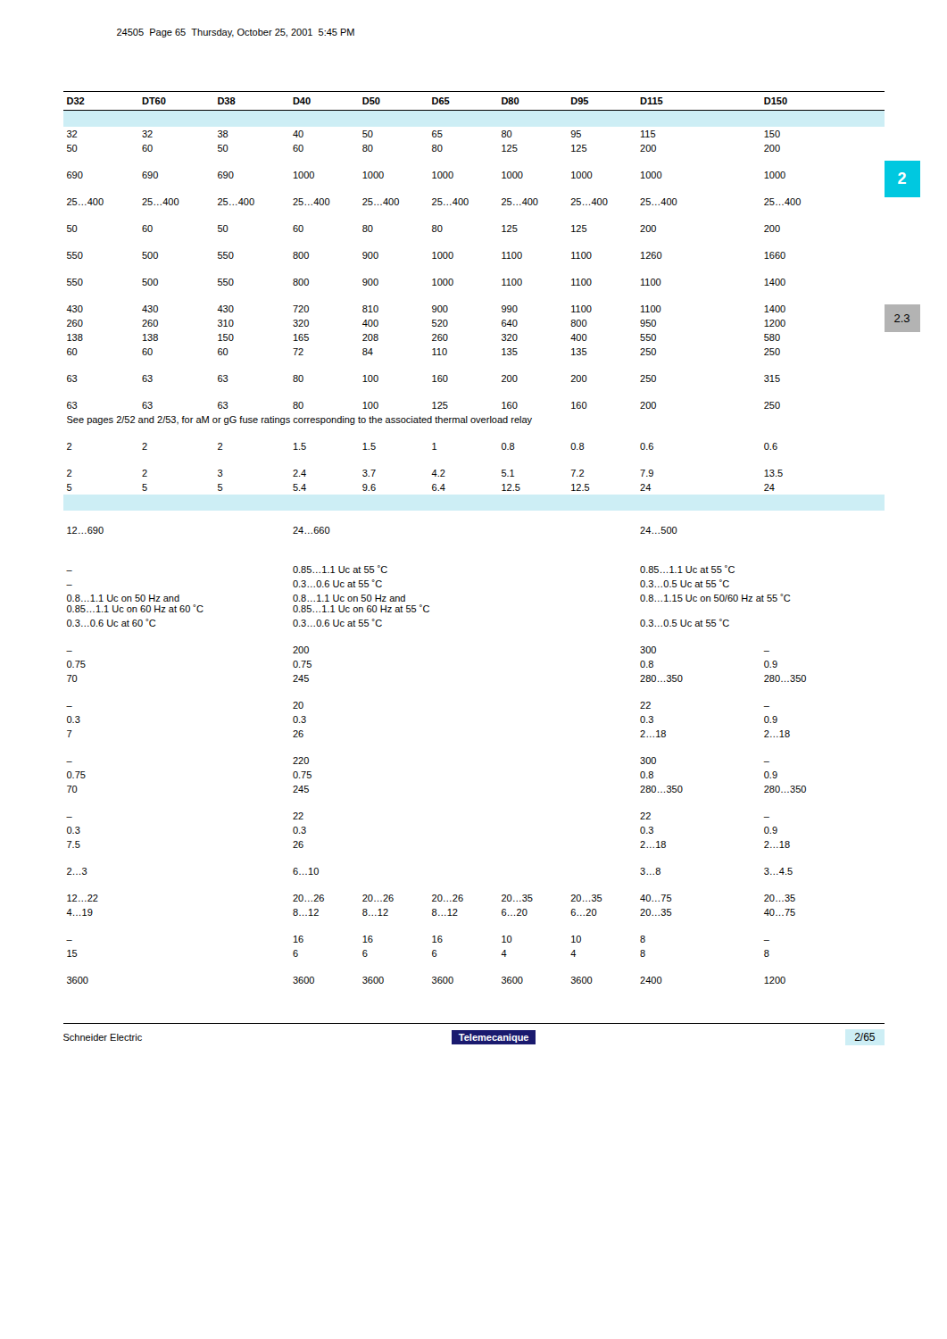24505 Page 65 Thursday, October 25, 2001 5:45 PM
2
2.3
| D32 | DT60 | D38 | D40 | D50 | D65 | D80 | D95 | D115 | D150 |
| --- | --- | --- | --- | --- | --- | --- | --- | --- | --- |
| 32 | 32 | 38 | 40 | 50 | 65 | 80 | 95 | 115 | 150 |
| 50 | 60 | 50 | 60 | 80 | 80 | 125 | 125 | 200 | 200 |
| 690 | 690 | 690 | 1000 | 1000 | 1000 | 1000 | 1000 | 1000 | 1000 |
| 25…400 | 25…400 | 25…400 | 25…400 | 25…400 | 25…400 | 25…400 | 25…400 | 25…400 | 25…400 |
| 50 | 60 | 50 | 60 | 80 | 80 | 125 | 125 | 200 | 200 |
| 550 | 500 | 550 | 800 | 900 | 1000 | 1100 | 1100 | 1260 | 1660 |
| 550 | 500 | 550 | 800 | 900 | 1000 | 1100 | 1100 | 1100 | 1400 |
| 430 | 430 | 430 | 720 | 810 | 900 | 990 | 1100 | 1100 | 1400 |
| 260 | 260 | 310 | 320 | 400 | 520 | 640 | 800 | 950 | 1200 |
| 138 | 138 | 150 | 165 | 208 | 260 | 320 | 400 | 550 | 580 |
| 60 | 60 | 60 | 72 | 84 | 110 | 135 | 135 | 250 | 250 |
| 63 | 63 | 63 | 80 | 100 | 160 | 200 | 200 | 250 | 315 |
| 63 | 63 | 63 | 80 | 100 | 125 | 160 | 160 | 200 | 250 |
| See pages 2/52 and 2/53, for aM or gG fuse ratings corresponding to the associated thermal overload relay |
| 2 | 2 | 2 | 1.5 | 1.5 | 1 | 0.8 | 0.8 | 0.6 | 0.6 |
| 2 | 2 | 3 | 2.4 | 3.7 | 4.2 | 5.1 | 7.2 | 7.9 | 13.5 |
| 5 | 5 | 5 | 5.4 | 9.6 | 6.4 | 12.5 | 12.5 | 24 | 24 |
| 12…690 | 24…660 | 24…500 |
| – | 0.85…1.1 Uc at 55 ˚C | 0.85…1.1 Uc at 55 ˚C |
| – | 0.3…0.6 Uc at 55 ˚C | 0.3…0.5 Uc at 55 ˚C |
| 0.8…1.1 Uc on 50 Hz and 0.85…1.1 Uc on 60 Hz at 60 ˚C | 0.8…1.1 Uc on 50 Hz and 0.85…1.1 Uc on 60 Hz at 55 ˚C | 0.8…1.15 Uc on 50/60 Hz at 55 ˚C |
| 0.3…0.6 Uc at 60 ˚C | 0.3…0.6 Uc at 55 ˚C | 0.3…0.5 Uc at 55 ˚C |
| – | 200 | 300 | – |
| 0.75 | 0.75 | 0.8 | 0.9 |
| 70 | 245 | 280…350 | 280…350 |
| – | 20 | 22 | – |
| 0.3 | 0.3 | 0.3 | 0.9 |
| 7 | 26 | 2…18 | 2…18 |
| – | 220 | 300 | – |
| 0.75 | 0.75 | 0.8 | 0.9 |
| 70 | 245 | 280…350 | 280…350 |
| – | 22 | 22 | – |
| 0.3 | 0.3 | 0.3 | 0.9 |
| 7.5 | 26 | 2…18 | 2…18 |
| 2…3 | 6…10 | 3…8 | 3…4.5 |
| 12…22 | 20…26 | 20…26 | 20…26 | 20…35 | 20…35 | 40…75 | 20…35 |
| 4…19 | 8…12 | 8…12 | 8…12 | 6…20 | 6…20 | 20…35 | 40…75 |
| – | 16 | 16 | 16 | 10 | 10 | 8 | – |
| 15 | 6 | 6 | 6 | 4 | 4 | 8 | 8 |
| 3600 | 3600 | 3600 | 3600 | 3600 | 3600 | 2400 | 1200 |
Schneider Electric
Telemecanique
2/65